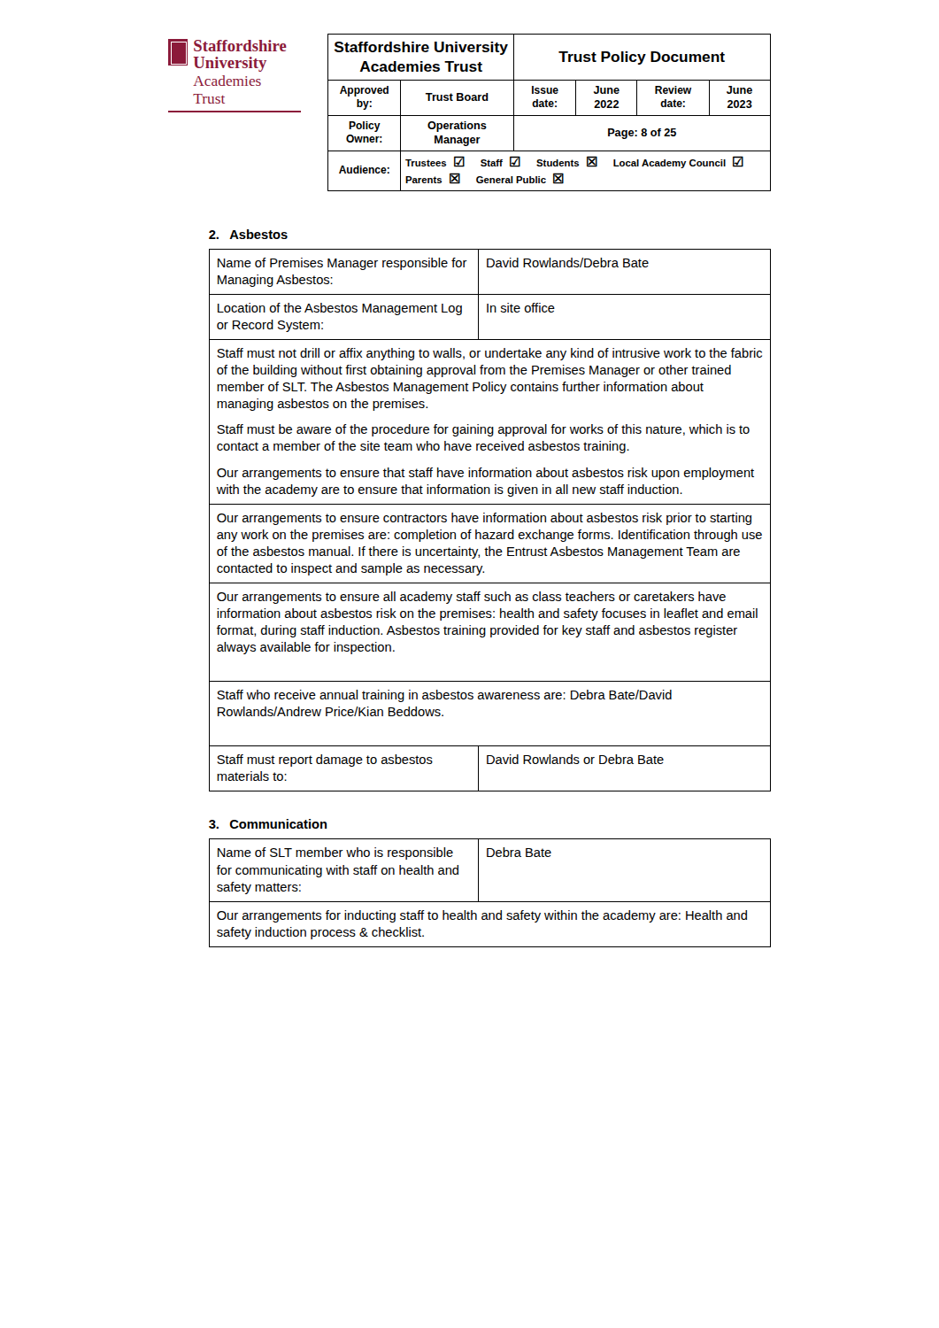Staffordshire
University
Academies
Trust
| Staffordshire University Academies Trust | Trust Policy Document |
| Approved by: | Trust Board | Issue date: | June 2022 | Review date: | June 2023 |
| Policy Owner: | Operations Manager | Page: 8 of 25 |
| Audience: | Trustees Staff Students Local Academy Council Parents General Public |
2. Asbestos
| Name of Premises Manager responsible for Managing Asbestos: | David Rowlands/Debra Bate |
| Location of the Asbestos Management Log or Record System: | In site office |
| Staff must not drill or affix anything to walls, or undertake any kind of intrusive work to the fabric of the building without first obtaining approval from the Premises Manager or other trained member of SLT. The Asbestos Management Policy contains further information about managing asbestos on the premises. Staff must be aware of the procedure for gaining approval for works of this nature, which is to contact a member of the site team who have received asbestos training. Our arrangements to ensure that staff have information about asbestos risk upon employment with the academy are to ensure that information is given in all new staff induction. |
| Our arrangements to ensure contractors have information about asbestos risk prior to starting any work on the premises are: completion of hazard exchange forms. Identification through use of the asbestos manual. If there is uncertainty, the Entrust Asbestos Management Team are contacted to inspect and sample as necessary. |
| Our arrangements to ensure all academy staff such as class teachers or caretakers have information about asbestos risk on the premises: health and safety focuses in leaflet and email format, during staff induction. Asbestos training provided for key staff and asbestos register always available for inspection. |
| Staff who receive annual training in asbestos awareness are: Debra Bate/David Rowlands/Andrew Price/Kian Beddows. |
| Staff must report damage to asbestos materials to: | David Rowlands or Debra Bate |
3. Communication
| Name of SLT member who is responsible for communicating with staff on health and safety matters: | Debra Bate |
| Our arrangements for inducting staff to health and safety within the academy are: Health and safety induction process & checklist. |